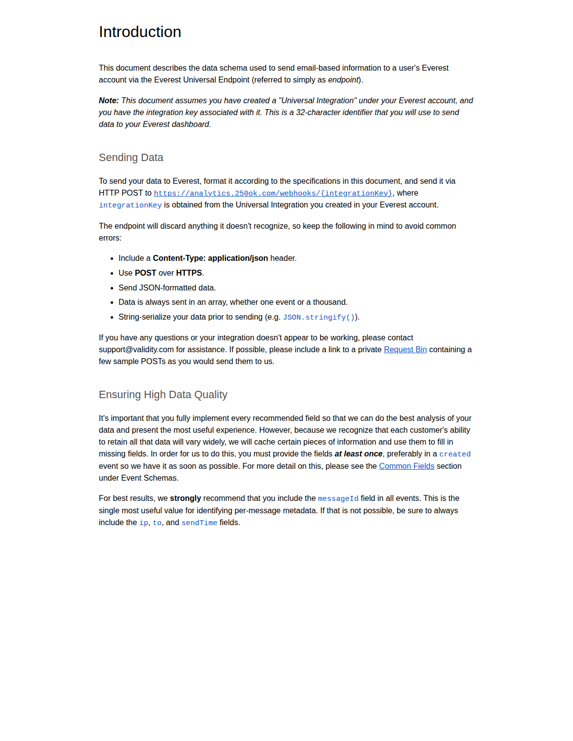Introduction
This document describes the data schema used to send email-based information to a user's Everest account via the Everest Universal Endpoint (referred to simply as endpoint).
Note: This document assumes you have created a "Universal Integration" under your Everest account, and you have the integration key associated with it. This is a 32-character identifier that you will use to send data to your Everest dashboard.
Sending Data
To send your data to Everest, format it according to the specifications in this document, and send it via HTTP POST to https://analytics.250ok.com/webhooks/{integrationKey}, where integrationKey is obtained from the Universal Integration you created in your Everest account.
The endpoint will discard anything it doesn't recognize, so keep the following in mind to avoid common errors:
Include a Content-Type: application/json header.
Use POST over HTTPS.
Send JSON-formatted data.
Data is always sent in an array, whether one event or a thousand.
String-serialize your data prior to sending (e.g. JSON.stringify()).
If you have any questions or your integration doesn't appear to be working, please contact support@validity.com for assistance. If possible, please include a link to a private Request Bin containing a few sample POSTs as you would send them to us.
Ensuring High Data Quality
It's important that you fully implement every recommended field so that we can do the best analysis of your data and present the most useful experience. However, because we recognize that each customer's ability to retain all that data will vary widely, we will cache certain pieces of information and use them to fill in missing fields. In order for us to do this, you must provide the fields at least once, preferably in a created event so we have it as soon as possible. For more detail on this, please see the Common Fields section under Event Schemas.
For best results, we strongly recommend that you include the messageId field in all events. This is the single most useful value for identifying per-message metadata. If that is not possible, be sure to always include the ip, to, and sendTime fields.